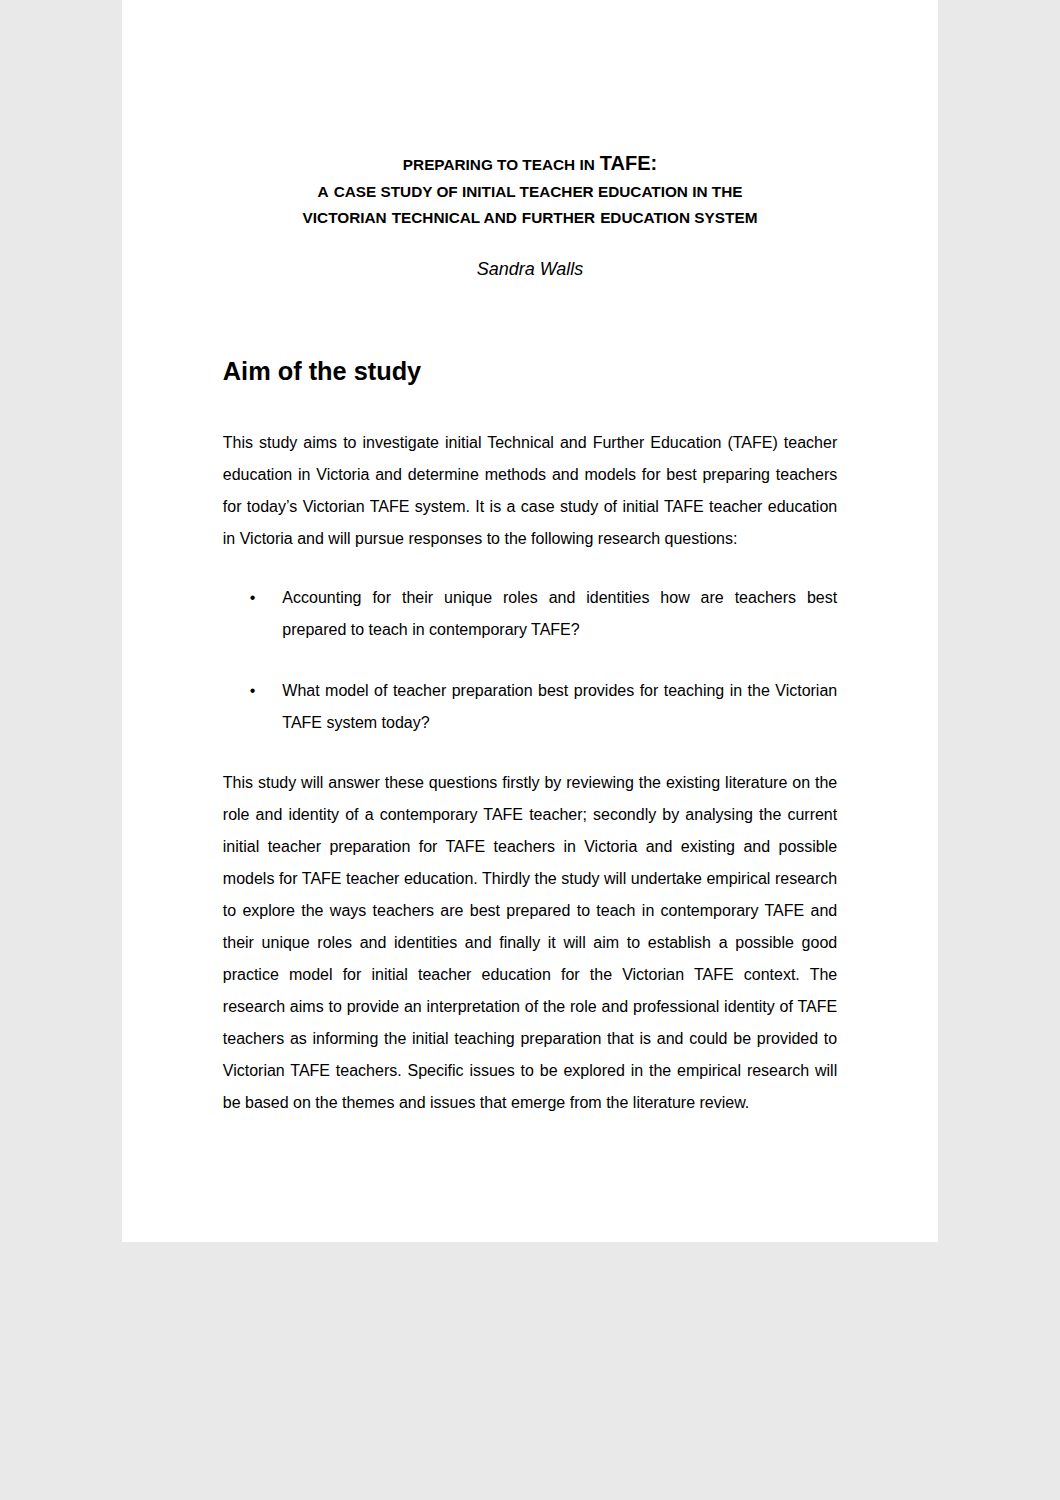PREPARING TO TEACH IN TAFE:
A CASE STUDY OF INITIAL TEACHER EDUCATION IN THE
VICTORIAN TECHNICAL AND FURTHER EDUCATION SYSTEM
Sandra Walls
Aim of the study
This study aims to investigate initial Technical and Further Education (TAFE) teacher education in Victoria and determine methods and models for best preparing teachers for today’s Victorian TAFE system. It is a case study of initial TAFE teacher education in Victoria and will pursue responses to the following research questions:
Accounting for their unique roles and identities how are teachers best prepared to teach in contemporary TAFE?
What model of teacher preparation best provides for teaching in the Victorian TAFE system today?
This study will answer these questions firstly by reviewing the existing literature on the role and identity of a contemporary TAFE teacher; secondly by analysing the current initial teacher preparation for TAFE teachers in Victoria and existing and possible models for TAFE teacher education. Thirdly the study will undertake empirical research to explore the ways teachers are best prepared to teach in contemporary TAFE and their unique roles and identities and finally it will aim to establish a possible good practice model for initial teacher education for the Victorian TAFE context. The research aims to provide an interpretation of the role and professional identity of TAFE teachers as informing the initial teaching preparation that is and could be provided to Victorian TAFE teachers. Specific issues to be explored in the empirical research will be based on the themes and issues that emerge from the literature review.